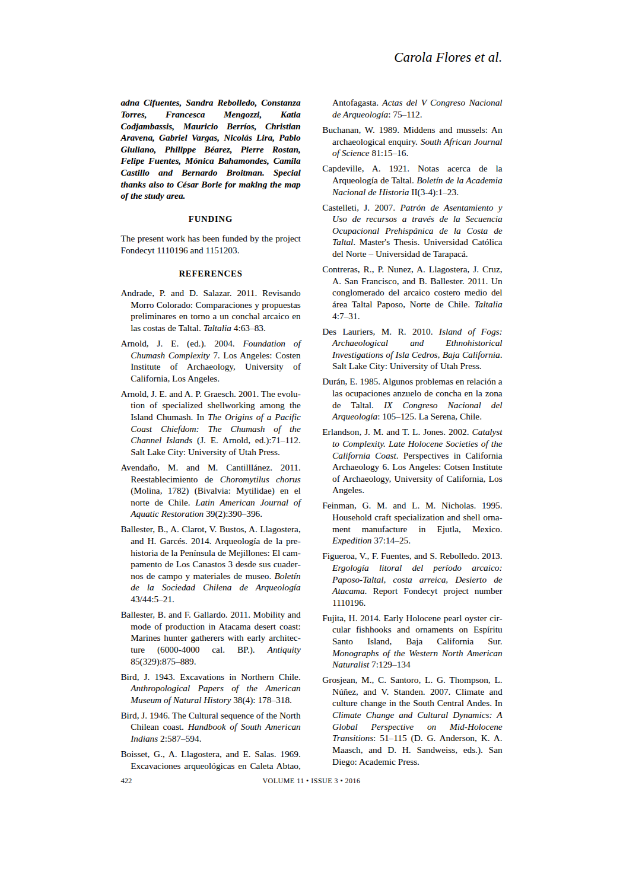Carola Flores et al.
adna Cifuentes, Sandra Rebolledo, Constanza Torres, Francesca Mengozzi, Katia Codjambassis, Mauricio Berríos, Christian Aravena, Gabriel Vargas, Nicolás Lira, Pablo Giuliano, Philippe Béarez, Pierre Rostan, Felipe Fuentes, Mónica Bahamondes, Camila Castillo and Bernardo Broitman. Special thanks also to César Borie for making the map of the study area.
FUNDING
The present work has been funded by the project Fondecyt 1110196 and 1151203.
REFERENCES
Andrade, P. and D. Salazar. 2011. Revisando Morro Colorado: Comparaciones y propuestas preliminares en torno a un conchal arcaico en las costas de Taltal. Taltalia 4:63–83.
Arnold, J. E. (ed.). 2004. Foundation of Chumash Complexity 7. Los Angeles: Costen Institute of Archaeology, University of California, Los Angeles.
Arnold, J. E. and A. P. Graesch. 2001. The evolution of specialized shellworking among the Island Chumash. In The Origins of a Pacific Coast Chiefdom: The Chumash of the Channel Islands (J. E. Arnold, ed.):71–112. Salt Lake City: University of Utah Press.
Avendaño, M. and M. Cantilllánez. 2011. Reestablecimiento de Choromytilus chorus (Molina, 1782) (Bivalvia: Mytilidae) en el norte de Chile. Latin American Journal of Aquatic Restoration 39(2):390–396.
Ballester, B., A. Clarot, V. Bustos, A. Llagostera, and H. Garcés. 2014. Arqueología de la prehistoria de la Península de Mejillones: El campamento de Los Canastos 3 desde sus cuadernos de campo y materiales de museo. Boletín de la Sociedad Chilena de Arqueología 43/44:5–21.
Ballester, B. and F. Gallardo. 2011. Mobility and mode of production in Atacama desert coast: Marines hunter gatherers with early architecture (6000-4000 cal. BP.). Antiquity 85(329):875–889.
Bird, J. 1943. Excavations in Northern Chile. Anthropological Papers of the American Museum of Natural History 38(4): 178–318.
Bird, J. 1946. The Cultural sequence of the North Chilean coast. Handbook of South American Indians 2:587–594.
Boisset, G., A. Llagostera, and E. Salas. 1969. Excavaciones arqueológicas en Caleta Abtao, Antofagasta. Actas del V Congreso Nacional de Arqueología: 75–112.
Buchanan, W. 1989. Middens and mussels: An archaeological enquiry. South African Journal of Science 81:15–16.
Capdeville, A. 1921. Notas acerca de la Arqueología de Taltal. Boletín de la Academia Nacional de Historia II(3-4):1–23.
Castelleti, J. 2007. Patrón de Asentamiento y Uso de recursos a través de la Secuencia Ocupacional Prehispánica de la Costa de Taltal. Master's Thesis. Universidad Católica del Norte – Universidad de Tarapacá.
Contreras, R., P. Nunez, A. Llagostera, J. Cruz, A. San Francisco, and B. Ballester. 2011. Un conglomerado del arcaico costero medio del área Taltal Paposo, Norte de Chile. Taltalia 4:7–31.
Des Lauriers, M. R. 2010. Island of Fogs: Archaeological and Ethnohistorical Investigations of Isla Cedros, Baja California. Salt Lake City: University of Utah Press.
Durán, E. 1985. Algunos problemas en relación a las ocupaciones anzuelo de concha en la zona de Taltal. IX Congreso Nacional del Arqueología: 105–125. La Serena, Chile.
Erlandson, J. M. and T. L. Jones. 2002. Catalyst to Complexity. Late Holocene Societies of the California Coast. Perspectives in California Archaeology 6. Los Angeles: Cotsen Institute of Archaeology, University of California, Los Angeles.
Feinman, G. M. and L. M. Nicholas. 1995. Household craft specialization and shell ornament manufacture in Ejutla, Mexico. Expedition 37:14–25.
Figueroa, V., F. Fuentes, and S. Rebolledo. 2013. Ergología litoral del período arcaico: Paposo-Taltal, costa arreica, Desierto de Atacama. Report Fondecyt project number 1110196.
Fujita, H. 2014. Early Holocene pearl oyster circular fishhooks and ornaments on Espíritu Santo Island, Baja California Sur. Monographs of the Western North American Naturalist 7:129–134
Grosjean, M., C. Santoro, L. G. Thompson, L. Núñez, and V. Standen. 2007. Climate and culture change in the South Central Andes. In Climate Change and Cultural Dynamics: A Global Perspective on Mid-Holocene Transitions: 51–115 (D. G. Anderson, K. A. Maasch, and D. H. Sandweiss, eds.). San Diego: Academic Press.
422
VOLUME 11 • ISSUE 3 • 2016